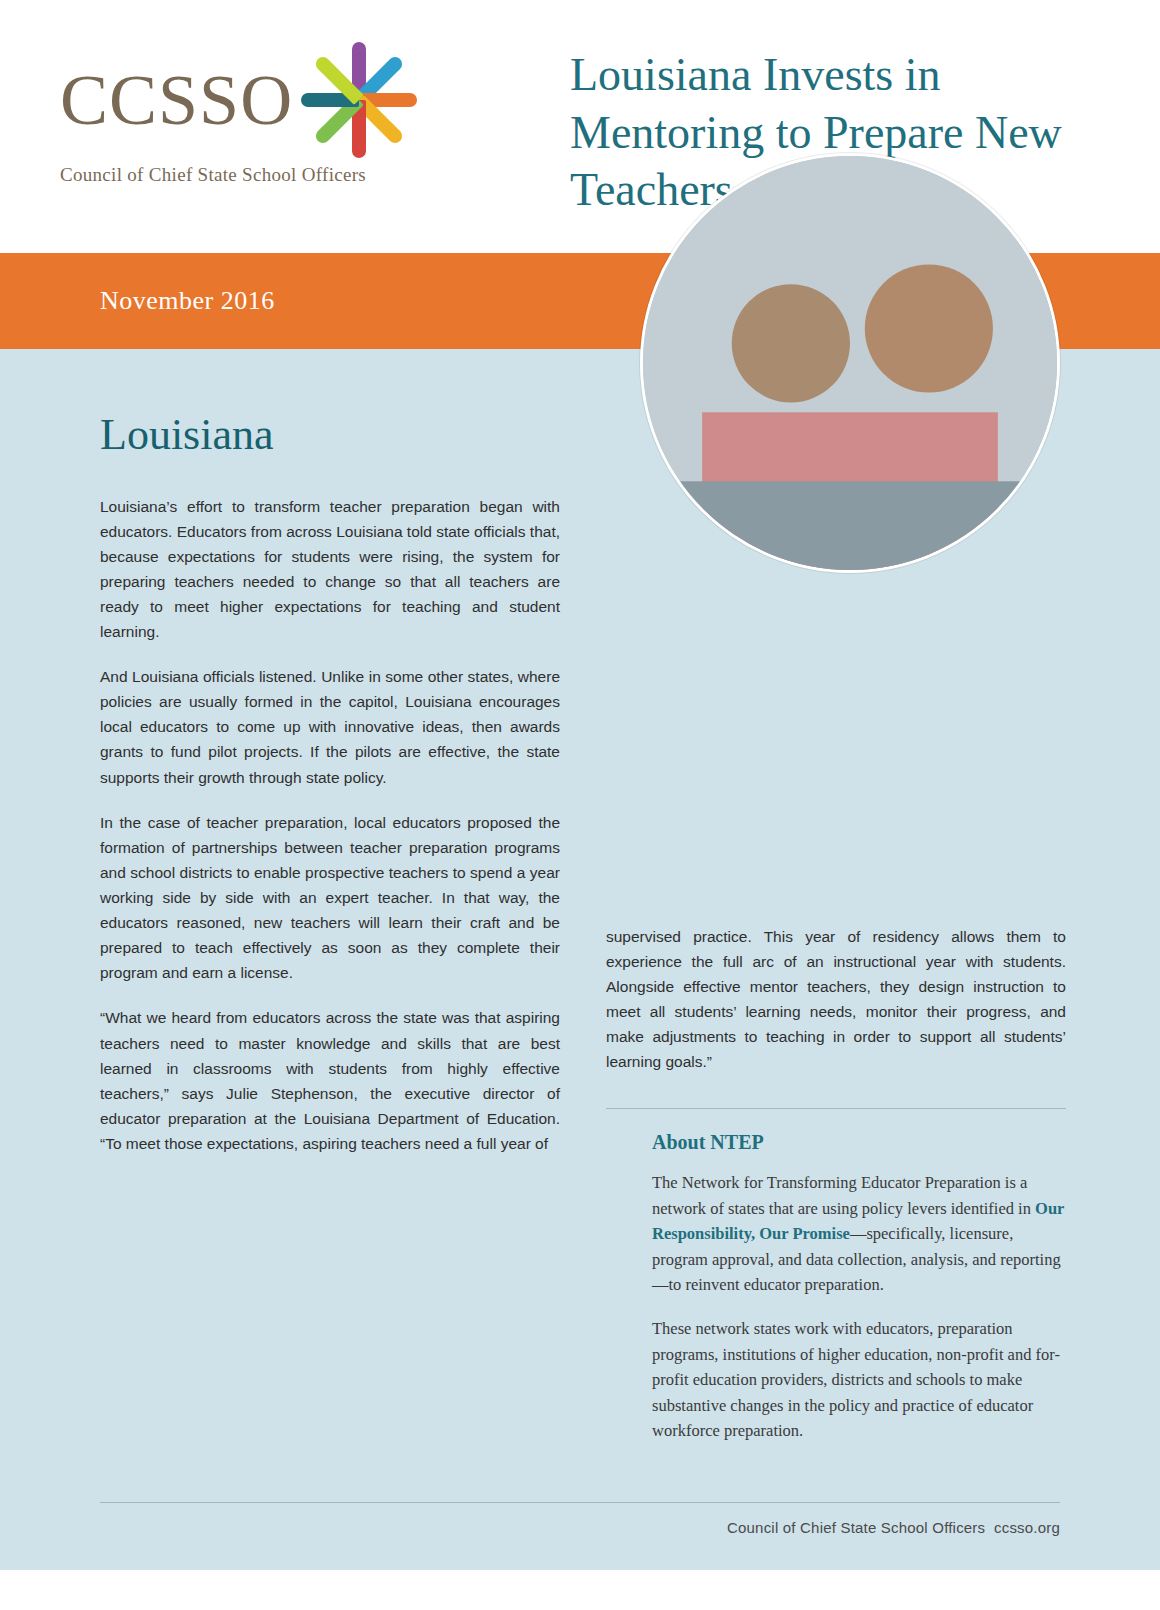CCSSO
Council of Chief State School Officers
Louisiana Invests in Mentoring to Prepare New Teachers
November 2016
Louisiana
Louisiana’s effort to transform teacher preparation began with educators. Educators from across Louisiana told state officials that, because expectations for students were rising, the system for preparing teachers needed to change so that all teachers are ready to meet higher expectations for teaching and student learning.
And Louisiana officials listened. Unlike in some other states, where policies are usually formed in the capitol, Louisiana encourages local educators to come up with innovative ideas, then awards grants to fund pilot projects. If the pilots are effective, the state supports their growth through state policy.
In the case of teacher preparation, local educators proposed the formation of partnerships between teacher preparation programs and school districts to enable prospective teachers to spend a year working side by side with an expert teacher. In that way, the educators reasoned, new teachers will learn their craft and be prepared to teach effectively as soon as they complete their program and earn a license.
“What we heard from educators across the state was that aspiring teachers need to master knowledge and skills that are best learned in classrooms with students from highly effective teachers,” says Julie Stephenson, the executive director of educator preparation at the Louisiana Department of Education. “To meet those expectations, aspiring teachers need a full year of
supervised practice. This year of residency allows them to experience the full arc of an instructional year with students. Alongside effective mentor teachers, they design instruction to meet all students’ learning needs, monitor their progress, and make adjustments to teaching in order to support all students’ learning goals.”
About NTEP
The Network for Transforming Educator Preparation is a network of states that are using policy levers identified in Our Responsibility, Our Promise—specifically, licensure, program approval, and data collection, analysis, and reporting—to reinvent educator preparation.
These network states work with educators, preparation programs, institutions of higher education, non-profit and for-profit education providers, districts and schools to make substantive changes in the policy and practice of educator workforce preparation.
Council of Chief State School Officers ccsso.org